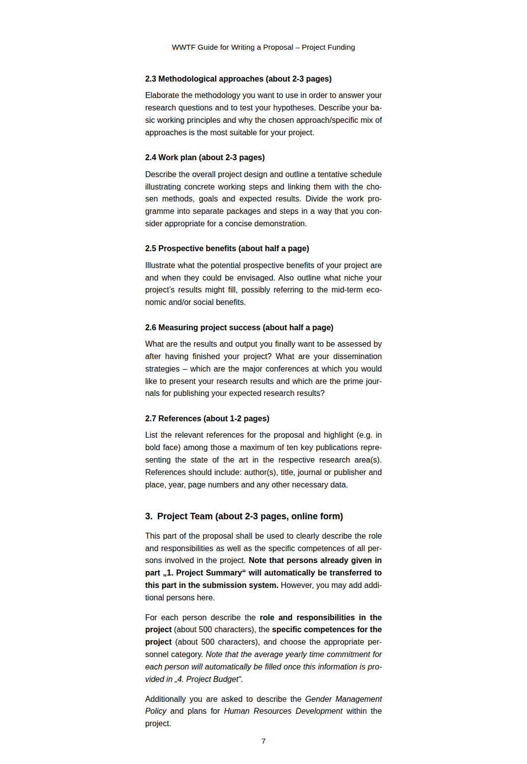WWTF Guide for Writing a Proposal – Project Funding
2.3 Methodological approaches (about 2-3 pages)
Elaborate the methodology you want to use in order to answer your research questions and to test your hypotheses. Describe your basic working principles and why the chosen approach/specific mix of approaches is the most suitable for your project.
2.4 Work plan (about 2-3 pages)
Describe the overall project design and outline a tentative schedule illustrating concrete working steps and linking them with the chosen methods, goals and expected results. Divide the work programme into separate packages and steps in a way that you consider appropriate for a concise demonstration.
2.5 Prospective benefits (about half a page)
Illustrate what the potential prospective benefits of your project are and when they could be envisaged. Also outline what niche your project’s results might fill, possibly referring to the mid-term economic and/or social benefits.
2.6 Measuring project success (about half a page)
What are the results and output you finally want to be assessed by after having finished your project? What are your dissemination strategies – which are the major conferences at which you would like to present your research results and which are the prime journals for publishing your expected research results?
2.7 References (about 1-2 pages)
List the relevant references for the proposal and highlight (e.g. in bold face) among those a maximum of ten key publications representing the state of the art in the respective research area(s). References should include: author(s), title, journal or publisher and place, year, page numbers and any other necessary data.
3. Project Team (about 2-3 pages, online form)
This part of the proposal shall be used to clearly describe the role and responsibilities as well as the specific competences of all persons involved in the project. Note that persons already given in part „1. Project Summary“ will automatically be transferred to this part in the submission system. However, you may add additional persons here.
For each person describe the role and responsibilities in the project (about 500 characters), the specific competences for the project (about 500 characters), and choose the appropriate personnel category. Note that the average yearly time commitment for each person will automatically be filled once this information is provided in „4. Project Budget“.
Additionally you are asked to describe the Gender Management Policy and plans for Human Resources Development within the project.
7